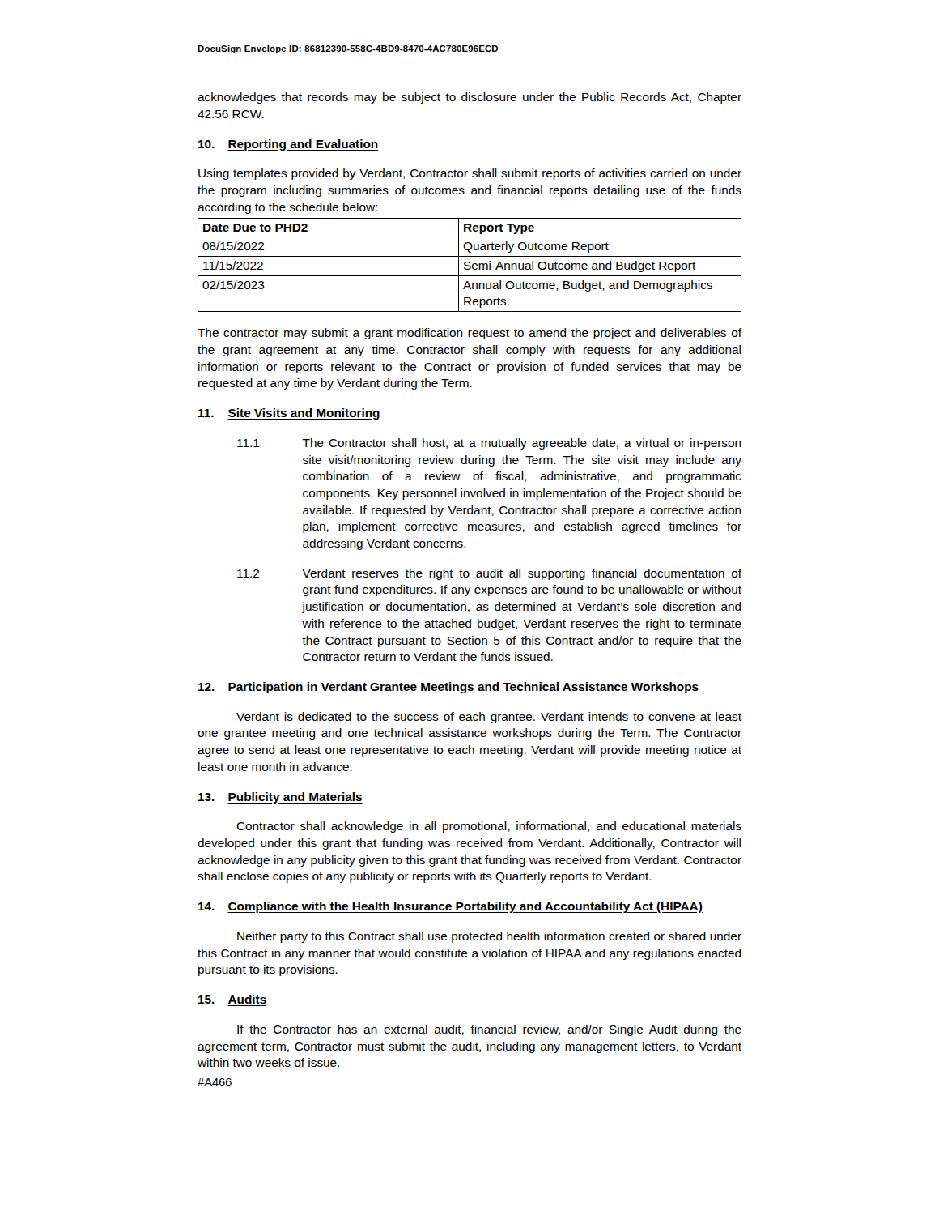DocuSign Envelope ID: 86812390-558C-4BD9-8470-4AC780E96ECD
acknowledges that records may be subject to disclosure under the Public Records Act, Chapter 42.56 RCW.
10. Reporting and Evaluation
Using templates provided by Verdant, Contractor shall submit reports of activities carried on under the program including summaries of outcomes and financial reports detailing use of the funds according to the schedule below:
| Date Due to PHD2 | Report Type |
| --- | --- |
| 08/15/2022 | Quarterly Outcome Report |
| 11/15/2022 | Semi-Annual Outcome and Budget Report |
| 02/15/2023 | Annual Outcome, Budget, and Demographics Reports. |
The contractor may submit a grant modification request to amend the project and deliverables of the grant agreement at any time. Contractor shall comply with requests for any additional information or reports relevant to the Contract or provision of funded services that may be requested at any time by Verdant during the Term.
11. Site Visits and Monitoring
11.1 The Contractor shall host, at a mutually agreeable date, a virtual or in-person site visit/monitoring review during the Term. The site visit may include any combination of a review of fiscal, administrative, and programmatic components. Key personnel involved in implementation of the Project should be available. If requested by Verdant, Contractor shall prepare a corrective action plan, implement corrective measures, and establish agreed timelines for addressing Verdant concerns.
11.2 Verdant reserves the right to audit all supporting financial documentation of grant fund expenditures. If any expenses are found to be unallowable or without justification or documentation, as determined at Verdant’s sole discretion and with reference to the attached budget, Verdant reserves the right to terminate the Contract pursuant to Section 5 of this Contract and/or to require that the Contractor return to Verdant the funds issued.
12. Participation in Verdant Grantee Meetings and Technical Assistance Workshops
Verdant is dedicated to the success of each grantee. Verdant intends to convene at least one grantee meeting and one technical assistance workshops during the Term. The Contractor agree to send at least one representative to each meeting. Verdant will provide meeting notice at least one month in advance.
13. Publicity and Materials
Contractor shall acknowledge in all promotional, informational, and educational materials developed under this grant that funding was received from Verdant. Additionally, Contractor will acknowledge in any publicity given to this grant that funding was received from Verdant. Contractor shall enclose copies of any publicity or reports with its Quarterly reports to Verdant.
14. Compliance with the Health Insurance Portability and Accountability Act (HIPAA)
Neither party to this Contract shall use protected health information created or shared under this Contract in any manner that would constitute a violation of HIPAA and any regulations enacted pursuant to its provisions.
15. Audits
If the Contractor has an external audit, financial review, and/or Single Audit during the agreement term, Contractor must submit the audit, including any management letters, to Verdant within two weeks of issue.
#A466